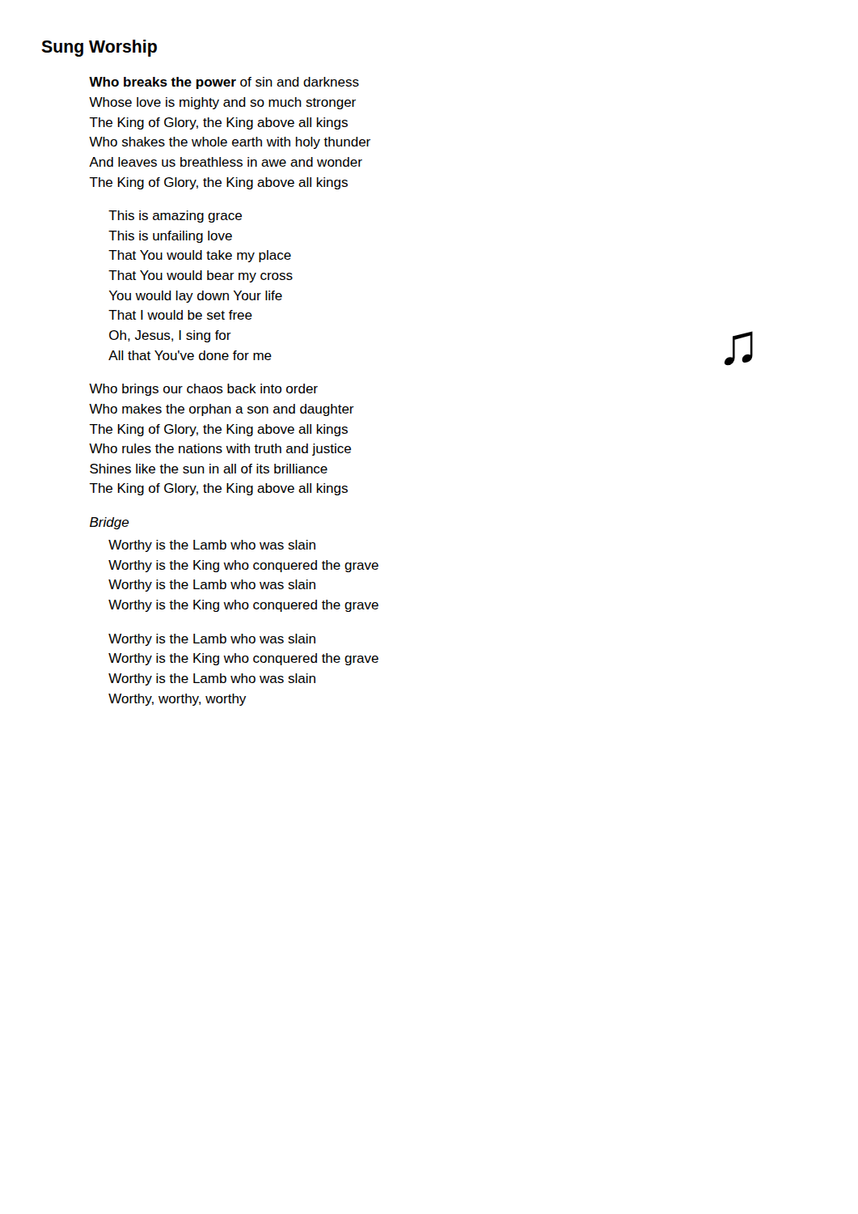Sung Worship
♫
Who breaks the power of sin and darkness
Whose love is mighty and so much stronger
The King of Glory, the King above all kings
Who shakes the whole earth with holy thunder
And leaves us breathless in awe and wonder
The King of Glory, the King above all kings
This is amazing grace
This is unfailing love
That You would take my place
That You would bear my cross
You would lay down Your life
That I would be set free
Oh, Jesus, I sing for
All that You've done for me
Who brings our chaos back into order
Who makes the orphan a son and daughter
The King of Glory, the King above all kings
Who rules the nations with truth and justice
Shines like the sun in all of its brilliance
The King of Glory, the King above all kings
Bridge
Worthy is the Lamb who was slain
Worthy is the King who conquered the grave
Worthy is the Lamb who was slain
Worthy is the King who conquered the grave
Worthy is the Lamb who was slain
Worthy is the King who conquered the grave
Worthy is the Lamb who was slain
Worthy, worthy, worthy